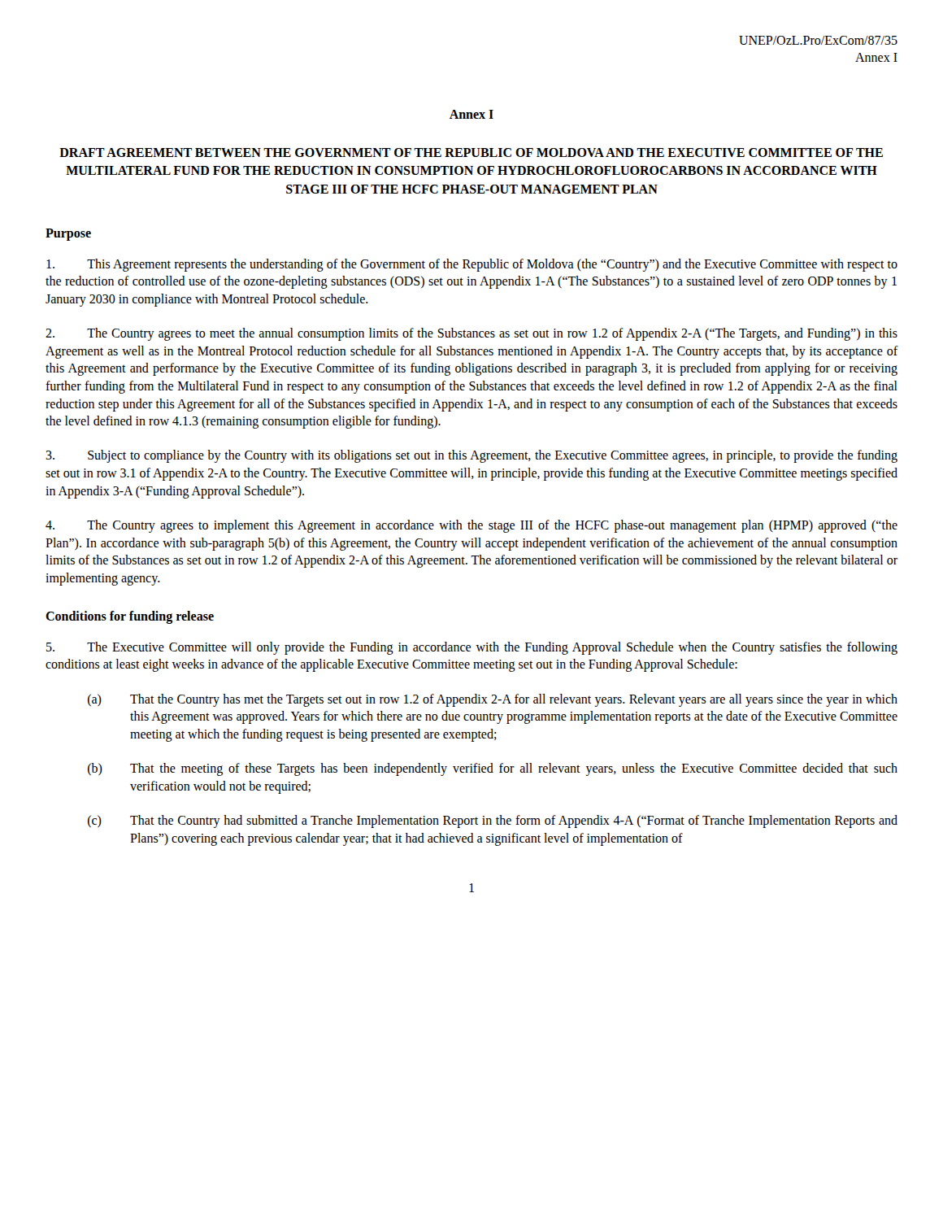UNEP/OzL.Pro/ExCom/87/35
Annex I
Annex I
Draft agreement between the Government of the Republic of Moldova and the Executive Committee of the Multilateral Fund for the reduction in consumption of hydrochlorofluorocarbons in accordance with stage III of the HCFC phase-out management plan
Purpose
1. This Agreement represents the understanding of the Government of the Republic of Moldova (the “Country”) and the Executive Committee with respect to the reduction of controlled use of the ozone-depleting substances (ODS) set out in Appendix 1-A (“The Substances”) to a sustained level of zero ODP tonnes by 1 January 2030 in compliance with Montreal Protocol schedule.
2. The Country agrees to meet the annual consumption limits of the Substances as set out in row 1.2 of Appendix 2-A (“The Targets, and Funding”) in this Agreement as well as in the Montreal Protocol reduction schedule for all Substances mentioned in Appendix 1-A. The Country accepts that, by its acceptance of this Agreement and performance by the Executive Committee of its funding obligations described in paragraph 3, it is precluded from applying for or receiving further funding from the Multilateral Fund in respect to any consumption of the Substances that exceeds the level defined in row 1.2 of Appendix 2-A as the final reduction step under this Agreement for all of the Substances specified in Appendix 1-A, and in respect to any consumption of each of the Substances that exceeds the level defined in row 4.1.3 (remaining consumption eligible for funding).
3. Subject to compliance by the Country with its obligations set out in this Agreement, the Executive Committee agrees, in principle, to provide the funding set out in row 3.1 of Appendix 2-A to the Country. The Executive Committee will, in principle, provide this funding at the Executive Committee meetings specified in Appendix 3-A (“Funding Approval Schedule”).
4. The Country agrees to implement this Agreement in accordance with the stage III of the HCFC phase-out management plan (HPMP) approved (“the Plan”). In accordance with sub-paragraph 5(b) of this Agreement, the Country will accept independent verification of the achievement of the annual consumption limits of the Substances as set out in row 1.2 of Appendix 2-A of this Agreement. The aforementioned verification will be commissioned by the relevant bilateral or implementing agency.
Conditions for funding release
5. The Executive Committee will only provide the Funding in accordance with the Funding Approval Schedule when the Country satisfies the following conditions at least eight weeks in advance of the applicable Executive Committee meeting set out in the Funding Approval Schedule:
(a) That the Country has met the Targets set out in row 1.2 of Appendix 2-A for all relevant years. Relevant years are all years since the year in which this Agreement was approved. Years for which there are no due country programme implementation reports at the date of the Executive Committee meeting at which the funding request is being presented are exempted;
(b) That the meeting of these Targets has been independently verified for all relevant years, unless the Executive Committee decided that such verification would not be required;
(c) That the Country had submitted a Tranche Implementation Report in the form of Appendix 4-A (“Format of Tranche Implementation Reports and Plans”) covering each previous calendar year; that it had achieved a significant level of implementation of
1